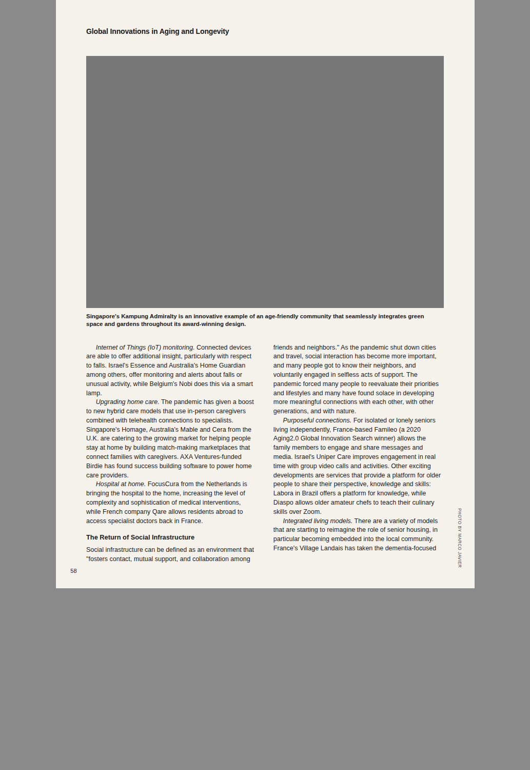Global Innovations in Aging and Longevity
Singapore's Kampung Admiralty is an innovative example of an age-friendly community that seamlessly integrates green space and gardens throughout its award-winning design.
Internet of Things (IoT) monitoring. Connected devices are able to offer additional insight, particularly with respect to falls. Israel's Essence and Australia's Home Guardian among others, offer monitoring and alerts about falls or unusual activity, while Belgium's Nobi does this via a smart lamp.
Upgrading home care. The pandemic has given a boost to new hybrid care models that use in-person caregivers combined with telehealth connections to specialists. Singapore's Homage, Australia's Mable and Cera from the U.K. are catering to the growing market for helping people stay at home by building match-making marketplaces that connect families with caregivers. AXA Ventures-funded Birdie has found success building software to power home care providers.
Hospital at home. FocusCura from the Netherlands is bringing the hospital to the home, increasing the level of complexity and sophistication of medical interventions, while French company Qare allows residents abroad to access specialist doctors back in France.
The Return of Social Infrastructure
Social infrastructure can be defined as an environment that "fosters contact, mutual support, and collaboration among friends and neighbors." As the pandemic shut down cities and travel, social interaction has become more important, and many people got to know their neighbors, and voluntarily engaged in selfless acts of support. The pandemic forced many people to reevaluate their priorities and lifestyles and many have found solace in developing more meaningful connections with each other, with other generations, and with nature.
Purposeful connections. For isolated or lonely seniors living independently, France-based Famileo (a 2020 Aging2.0 Global Innovation Search winner) allows the family members to engage and share messages and media. Israel's Uniper Care improves engagement in real time with group video calls and activities. Other exciting developments are services that provide a platform for older people to share their perspective, knowledge and skills: Labora in Brazil offers a platform for knowledge, while Diaspo allows older amateur chefs to teach their culinary skills over Zoom.
Integrated living models. There are a variety of models that are starting to reimagine the role of senior housing, in particular becoming embedded into the local community. France's Village Landais has taken the dementia-focused
58
Photo by Marco Javier